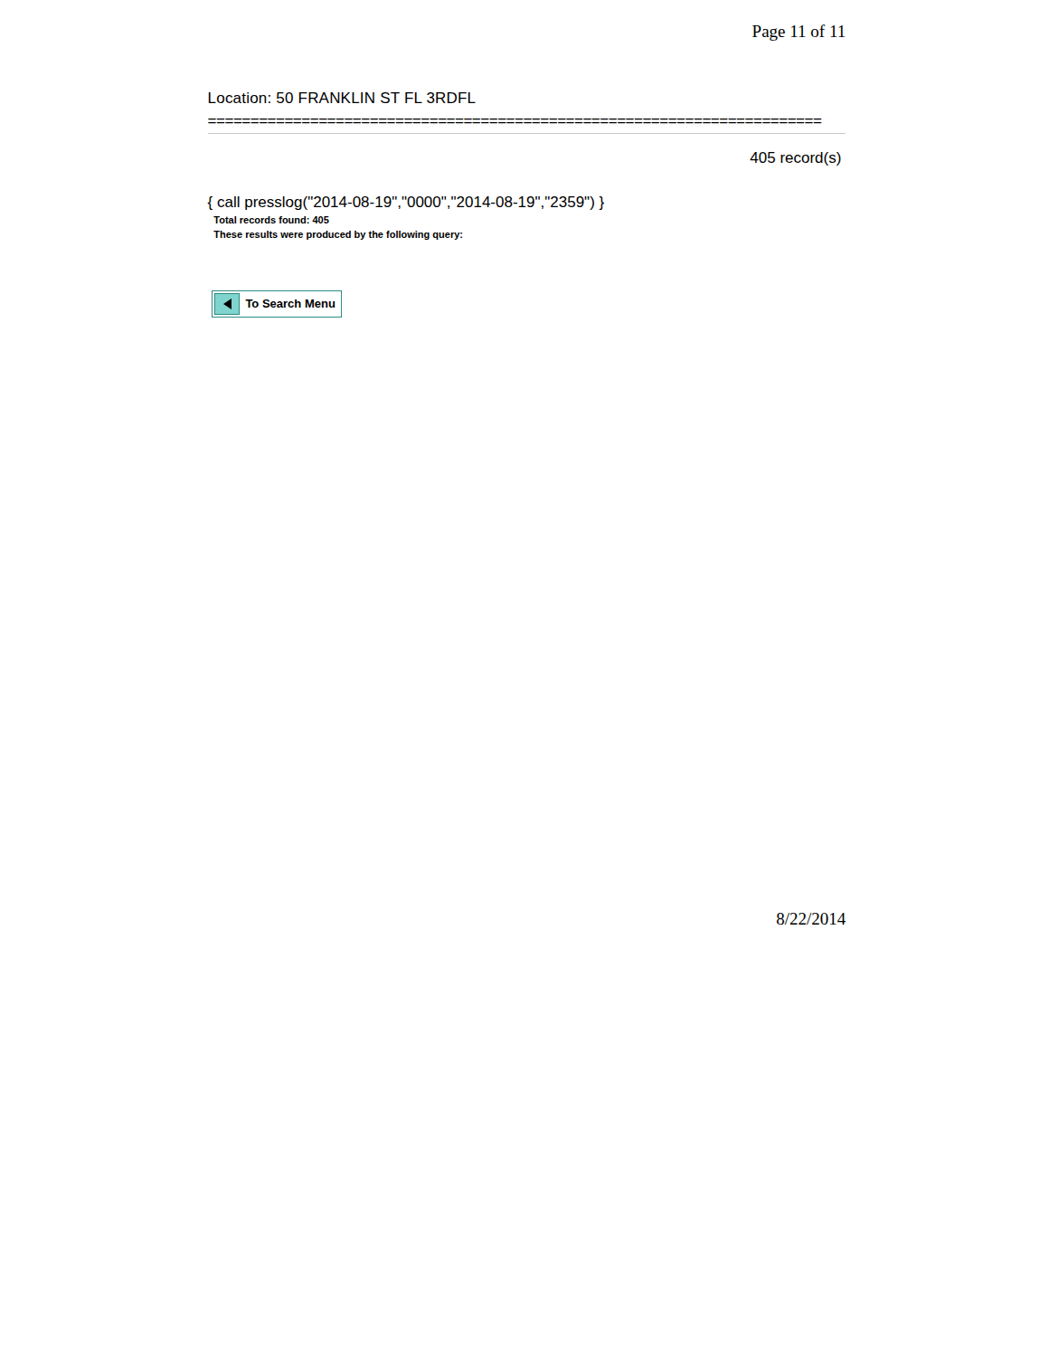Page 11 of 11
Location: 50 FRANKLIN ST FL 3RDFL
========================================================================
405 record(s)
{ call presslog("2014-08-19","0000","2014-08-19","2359") }
Total records found: 405
These results were produced by the following query:
To Search Menu
8/22/2014